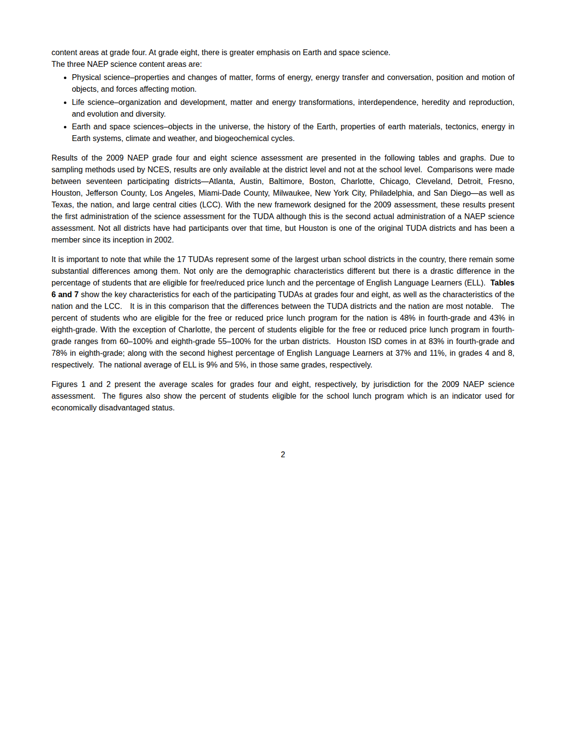content areas at grade four. At grade eight, there is greater emphasis on Earth and space science.
The three NAEP science content areas are:
Physical science–properties and changes of matter, forms of energy, energy transfer and conversation, position and motion of objects, and forces affecting motion.
Life science–organization and development, matter and energy transformations, interdependence, heredity and reproduction, and evolution and diversity.
Earth and space sciences–objects in the universe, the history of the Earth, properties of earth materials, tectonics, energy in Earth systems, climate and weather, and biogeochemical cycles.
Results of the 2009 NAEP grade four and eight science assessment are presented in the following tables and graphs. Due to sampling methods used by NCES, results are only available at the district level and not at the school level. Comparisons were made between seventeen participating districts—Atlanta, Austin, Baltimore, Boston, Charlotte, Chicago, Cleveland, Detroit, Fresno, Houston, Jefferson County, Los Angeles, Miami-Dade County, Milwaukee, New York City, Philadelphia, and San Diego—as well as Texas, the nation, and large central cities (LCC). With the new framework designed for the 2009 assessment, these results present the first administration of the science assessment for the TUDA although this is the second actual administration of a NAEP science assessment. Not all districts have had participants over that time, but Houston is one of the original TUDA districts and has been a member since its inception in 2002.
It is important to note that while the 17 TUDAs represent some of the largest urban school districts in the country, there remain some substantial differences among them. Not only are the demographic characteristics different but there is a drastic difference in the percentage of students that are eligible for free/reduced price lunch and the percentage of English Language Learners (ELL). Tables 6 and 7 show the key characteristics for each of the participating TUDAs at grades four and eight, as well as the characteristics of the nation and the LCC. It is in this comparison that the differences between the TUDA districts and the nation are most notable. The percent of students who are eligible for the free or reduced price lunch program for the nation is 48% in fourth-grade and 43% in eighth-grade. With the exception of Charlotte, the percent of students eligible for the free or reduced price lunch program in fourth-grade ranges from 60–100% and eighth-grade 55–100% for the urban districts. Houston ISD comes in at 83% in fourth-grade and 78% in eighth-grade; along with the second highest percentage of English Language Learners at 37% and 11%, in grades 4 and 8, respectively. The national average of ELL is 9% and 5%, in those same grades, respectively.
Figures 1 and 2 present the average scales for grades four and eight, respectively, by jurisdiction for the 2009 NAEP science assessment. The figures also show the percent of students eligible for the school lunch program which is an indicator used for economically disadvantaged status.
2